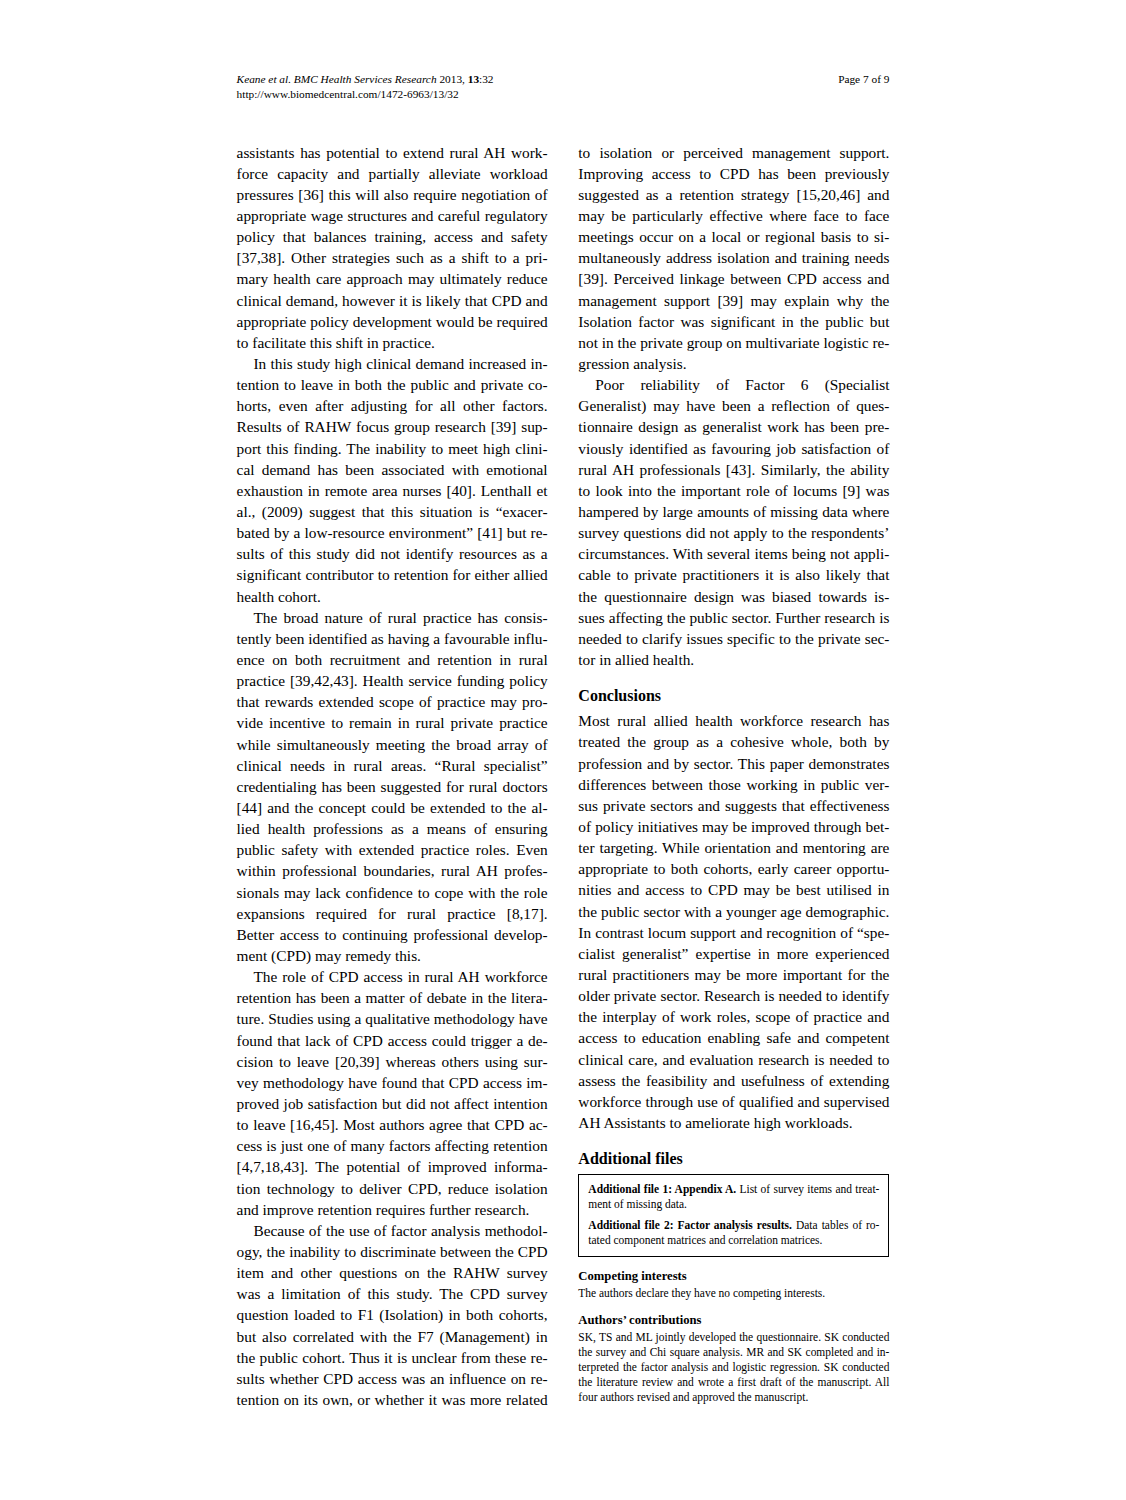Keane et al. BMC Health Services Research 2013, 13:32 http://www.biomedcentral.com/1472-6963/13/32
Page 7 of 9
assistants has potential to extend rural AH workforce capacity and partially alleviate workload pressures [36] this will also require negotiation of appropriate wage structures and careful regulatory policy that balances training, access and safety [37,38]. Other strategies such as a shift to a primary health care approach may ultimately reduce clinical demand, however it is likely that CPD and appropriate policy development would be required to facilitate this shift in practice.
In this study high clinical demand increased intention to leave in both the public and private cohorts, even after adjusting for all other factors. Results of RAHW focus group research [39] support this finding. The inability to meet high clinical demand has been associated with emotional exhaustion in remote area nurses [40]. Lenthall et al., (2009) suggest that this situation is “exacerbated by a low-resource environment” [41] but results of this study did not identify resources as a significant contributor to retention for either allied health cohort.
The broad nature of rural practice has consistently been identified as having a favourable influence on both recruitment and retention in rural practice [39,42,43]. Health service funding policy that rewards extended scope of practice may provide incentive to remain in rural private practice while simultaneously meeting the broad array of clinical needs in rural areas. “Rural specialist” credentialing has been suggested for rural doctors [44] and the concept could be extended to the allied health professions as a means of ensuring public safety with extended practice roles. Even within professional boundaries, rural AH professionals may lack confidence to cope with the role expansions required for rural practice [8,17]. Better access to continuing professional development (CPD) may remedy this.
The role of CPD access in rural AH workforce retention has been a matter of debate in the literature. Studies using a qualitative methodology have found that lack of CPD access could trigger a decision to leave [20,39] whereas others using survey methodology have found that CPD access improved job satisfaction but did not affect intention to leave [16,45]. Most authors agree that CPD access is just one of many factors affecting retention [4,7,18,43]. The potential of improved information technology to deliver CPD, reduce isolation and improve retention requires further research.
Because of the use of factor analysis methodology, the inability to discriminate between the CPD item and other questions on the RAHW survey was a limitation of this study. The CPD survey question loaded to F1 (Isolation) in both cohorts, but also correlated with the F7 (Management) in the public cohort. Thus it is unclear from these results whether CPD access was an influence on retention on its own, or whether it was more related to isolation or perceived management support. Improving access to CPD has been previously suggested as a retention strategy [15,20,46] and may be particularly effective where face to face meetings occur on a local or regional basis to simultaneously address isolation and training needs [39]. Perceived linkage between CPD access and management support [39] may explain why the Isolation factor was significant in the public but not in the private group on multivariate logistic regression analysis.
Poor reliability of Factor 6 (Specialist Generalist) may have been a reflection of questionnaire design as generalist work has been previously identified as favouring job satisfaction of rural AH professionals [43]. Similarly, the ability to look into the important role of locums [9] was hampered by large amounts of missing data where survey questions did not apply to the respondents’ circumstances. With several items being not applicable to private practitioners it is also likely that the questionnaire design was biased towards issues affecting the public sector. Further research is needed to clarify issues specific to the private sector in allied health.
Conclusions
Most rural allied health workforce research has treated the group as a cohesive whole, both by profession and by sector. This paper demonstrates differences between those working in public versus private sectors and suggests that effectiveness of policy initiatives may be improved through better targeting. While orientation and mentoring are appropriate to both cohorts, early career opportunities and access to CPD may be best utilised in the public sector with a younger age demographic. In contrast locum support and recognition of “specialist generalist” expertise in more experienced rural practitioners may be more important for the older private sector. Research is needed to identify the interplay of work roles, scope of practice and access to education enabling safe and competent clinical care, and evaluation research is needed to assess the feasibility and usefulness of extending workforce through use of qualified and supervised AH Assistants to ameliorate high workloads.
Additional files
Additional file 1: Appendix A. List of survey items and treatment of missing data.
Additional file 2: Factor analysis results. Data tables of rotated component matrices and correlation matrices.
Competing interests
The authors declare they have no competing interests.
Authors’ contributions
SK, TS and ML jointly developed the questionnaire. SK conducted the survey and Chi square analysis. MR and SK completed and interpreted the factor analysis and logistic regression. SK conducted the literature review and wrote a first draft of the manuscript. All four authors revised and approved the manuscript.